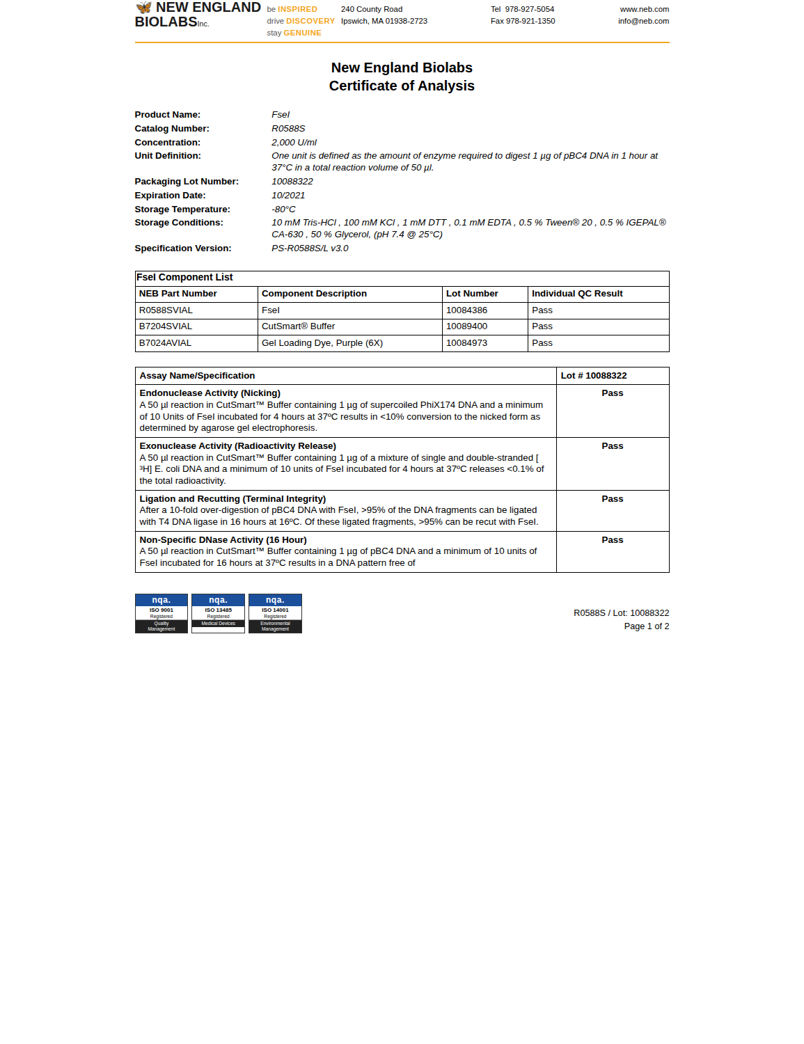🦋 NEW ENGLAND
BIOLABSInc.
be INSPIRED
drive DISCOVERY
stay GENUINE
240 County Road
Ipswich, MA 01938-2723
Tel 978-927-5054
Fax 978-921-1350
www.neb.com
info@neb.com
New England Biolabs Certificate of Analysis
| Product Name: | FseI |
| Catalog Number: | R0588S |
| Concentration: | 2,000 U/ml |
| Unit Definition: | One unit is defined as the amount of enzyme required to digest 1 µg of pBC4 DNA in 1 hour at 37°C in a total reaction volume of 50 µl. |
| Packaging Lot Number: | 10088322 |
| Expiration Date: | 10/2021 |
| Storage Temperature: | -80°C |
| Storage Conditions: | 10 mM Tris-HCl , 100 mM KCl , 1 mM DTT , 0.1 mM EDTA , 0.5 % Tween® 20 , 0.5 % IGEPAL® CA-630 , 50 % Glycerol, (pH 7.4 @ 25°C) |
| Specification Version: | PS-R0588S/L v3.0 |
FseI Component List
| NEB Part Number | Component Description | Lot Number | Individual QC Result |
| --- | --- | --- | --- |
| R0588SVIAL | FseI | 10084386 | Pass |
| B7204SVIAL | CutSmart® Buffer | 10089400 | Pass |
| B7024AVIAL | Gel Loading Dye, Purple (6X) | 10084973 | Pass |
| Assay Name/Specification | Lot # 10088322 |
| --- | --- |
| Endonuclease Activity (Nicking) A 50 µl reaction in CutSmart™ Buffer containing 1 µg of supercoiled PhiX174 DNA and a minimum of 10 Units of FseI incubated for 4 hours at 37ºC results in <10% conversion to the nicked form as determined by agarose gel electrophoresis. | Pass |
| Exonuclease Activity (Radioactivity Release) A 50 µl reaction in CutSmart™ Buffer containing 1 µg of a mixture of single and double-stranded [ ³H] E. coli DNA and a minimum of 10 units of FseI incubated for 4 hours at 37ºC releases <0.1% of the total radioactivity. | Pass |
| Ligation and Recutting (Terminal Integrity) After a 10-fold over-digestion of pBC4 DNA with FseI, >95% of the DNA fragments can be ligated with T4 DNA ligase in 16 hours at 16ºC. Of these ligated fragments, >95% can be recut with FseI. | Pass |
| Non-Specific DNase Activity (16 Hour) A 50 µl reaction in CutSmart™ Buffer containing 1 µg of pBC4 DNA and a minimum of 10 units of FseI incubated for 16 hours at 37ºC results in a DNA pattern free of | Pass |
nqa.
ISO 9001
Registered
Quality
Management
nqa.
ISO 13485
Registered
Medical Devices
nqa.
ISO 14001
Registered
Environmental
Management
R0588S / Lot: 10088322
Page 1 of 2